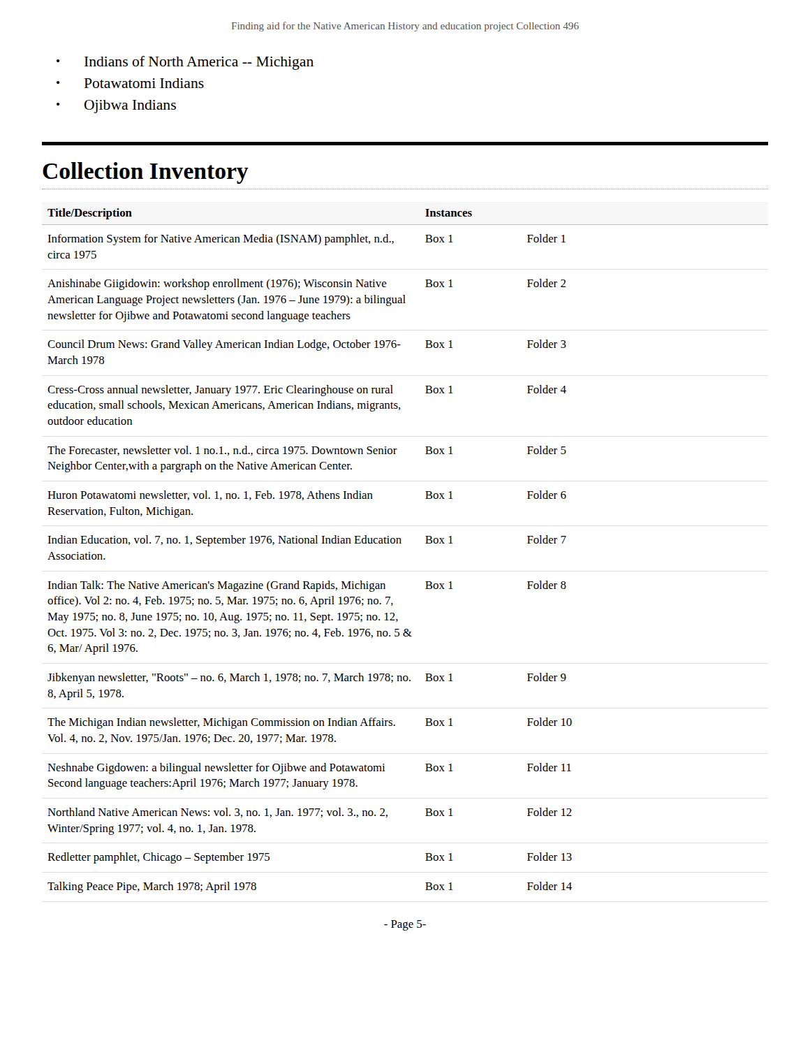Finding aid for the Native American History and education project Collection 496
Indians of North America -- Michigan
Potawatomi Indians
Ojibwa Indians
Collection Inventory
| Title/Description | Instances |
| --- | --- |
| Information System for Native American Media (ISNAM) pamphlet, n.d., circa 1975 | Box 1 | Folder 1 |
| Anishinabe Giigidowin: workshop enrollment (1976); Wisconsin Native American Language Project newsletters (Jan. 1976 – June 1979): a bilingual newsletter for Ojibwe and Potawatomi second language teachers | Box 1 | Folder 2 |
| Council Drum News: Grand Valley American Indian Lodge, October 1976-March 1978 | Box 1 | Folder 3 |
| Cress-Cross annual newsletter, January 1977. Eric Clearinghouse on rural education, small schools, Mexican Americans, American Indians, migrants, outdoor education | Box 1 | Folder 4 |
| The Forecaster, newsletter vol. 1 no.1., n.d., circa 1975. Downtown Senior Neighbor Center,with a pargraph on the Native American Center. | Box 1 | Folder 5 |
| Huron Potawatomi newsletter, vol. 1, no. 1, Feb. 1978, Athens Indian Reservation, Fulton, Michigan. | Box 1 | Folder 6 |
| Indian Education, vol. 7, no. 1, September 1976, National Indian Education Association. | Box 1 | Folder 7 |
| Indian Talk: The Native American's Magazine (Grand Rapids, Michigan office). Vol 2: no. 4, Feb. 1975; no. 5, Mar. 1975; no. 6, April 1976; no. 7, May 1975; no. 8, June 1975; no. 10, Aug. 1975; no. 11, Sept. 1975; no. 12, Oct. 1975. Vol 3: no. 2, Dec. 1975; no. 3, Jan. 1976; no. 4, Feb. 1976, no. 5 & 6, Mar/ April 1976. | Box 1 | Folder 8 |
| Jibkenyan newsletter, "Roots" – no. 6, March 1, 1978; no. 7, March 1978; no. 8, April 5, 1978. | Box 1 | Folder 9 |
| The Michigan Indian newsletter, Michigan Commission on Indian Affairs. Vol. 4, no. 2, Nov. 1975/Jan. 1976; Dec. 20, 1977; Mar. 1978. | Box 1 | Folder 10 |
| Neshnabe Gigdowen: a bilingual newsletter for Ojibwe and Potawatomi Second language teachers:April 1976; March 1977; January 1978. | Box 1 | Folder 11 |
| Northland Native American News: vol. 3, no. 1, Jan. 1977; vol. 3., no. 2, Winter/Spring 1977; vol. 4, no. 1, Jan. 1978. | Box 1 | Folder 12 |
| Redletter pamphlet, Chicago – September 1975 | Box 1 | Folder 13 |
| Talking Peace Pipe, March 1978; April 1978 | Box 1 | Folder 14 |
- Page 5-